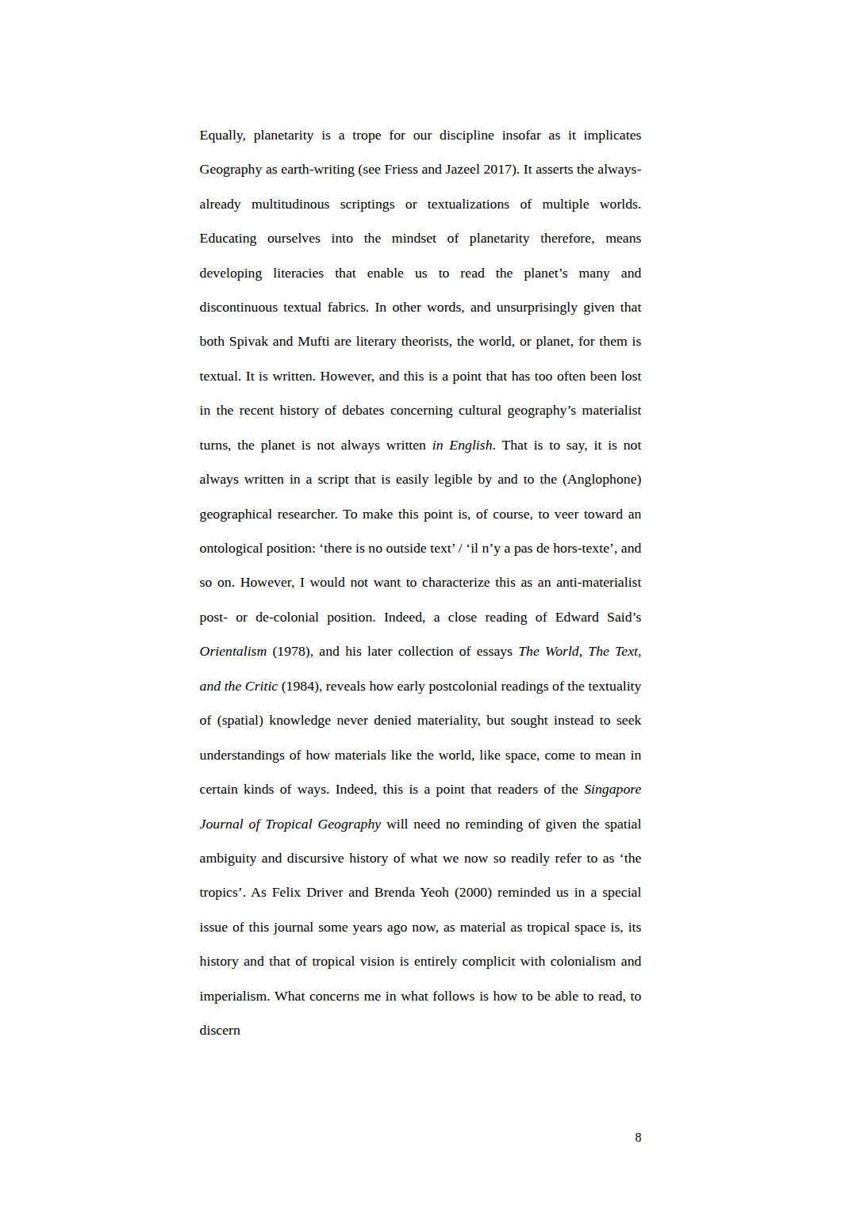Equally, planetarity is a trope for our discipline insofar as it implicates Geography as earth-writing (see Friess and Jazeel 2017). It asserts the always-already multitudinous scriptings or textualizations of multiple worlds. Educating ourselves into the mindset of planetarity therefore, means developing literacies that enable us to read the planet’s many and discontinuous textual fabrics. In other words, and unsurprisingly given that both Spivak and Mufti are literary theorists, the world, or planet, for them is textual. It is written. However, and this is a point that has too often been lost in the recent history of debates concerning cultural geography’s materialist turns, the planet is not always written in English. That is to say, it is not always written in a script that is easily legible by and to the (Anglophone) geographical researcher. To make this point is, of course, to veer toward an ontological position: ‘there is no outside text’ / ‘il n’y a pas de hors-texte’, and so on. However, I would not want to characterize this as an anti-materialist post- or de-colonial position. Indeed, a close reading of Edward Said’s Orientalism (1978), and his later collection of essays The World, The Text, and the Critic (1984), reveals how early postcolonial readings of the textuality of (spatial) knowledge never denied materiality, but sought instead to seek understandings of how materials like the world, like space, come to mean in certain kinds of ways. Indeed, this is a point that readers of the Singapore Journal of Tropical Geography will need no reminding of given the spatial ambiguity and discursive history of what we now so readily refer to as ‘the tropics’. As Felix Driver and Brenda Yeoh (2000) reminded us in a special issue of this journal some years ago now, as material as tropical space is, its history and that of tropical vision is entirely complicit with colonialism and imperialism. What concerns me in what follows is how to be able to read, to discern
8